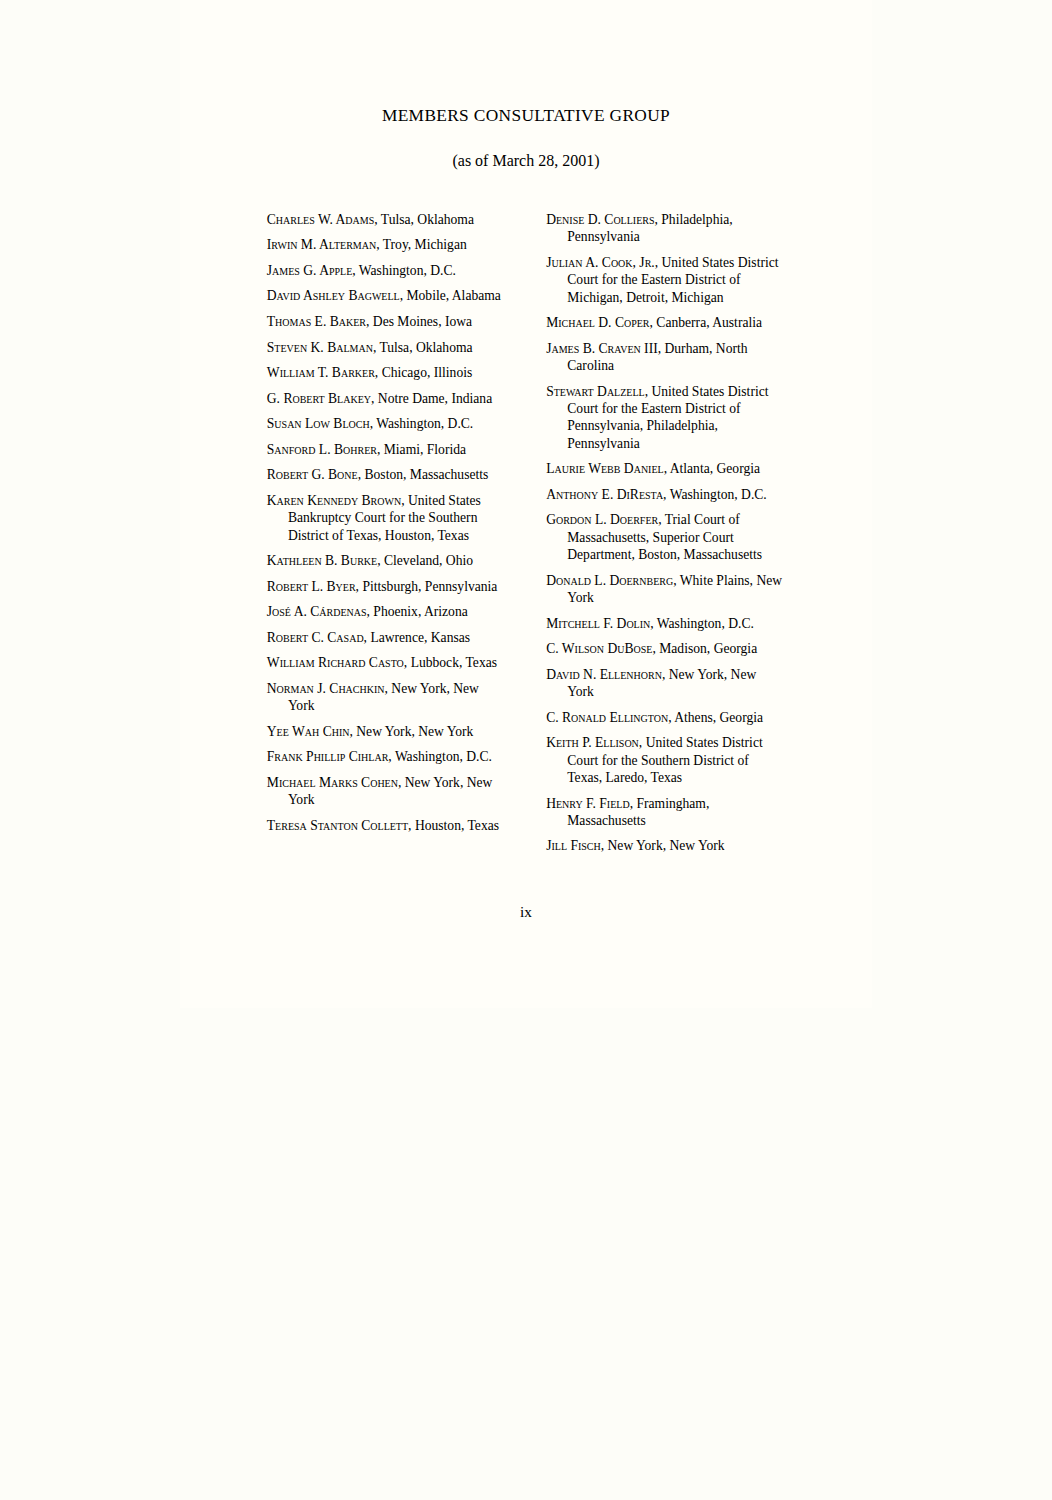MEMBERS CONSULTATIVE GROUP
(as of March 28, 2001)
Charles W. Adams, Tulsa, Oklahoma
Irwin M. Alterman, Troy, Michigan
James G. Apple, Washington, D.C.
David Ashley Bagwell, Mobile, Alabama
Thomas E. Baker, Des Moines, Iowa
Steven K. Balman, Tulsa, Oklahoma
William T. Barker, Chicago, Illinois
G. Robert Blakey, Notre Dame, Indiana
Susan Low Bloch, Washington, D.C.
Sanford L. Bohrer, Miami, Florida
Robert G. Bone, Boston, Massachusetts
Karen Kennedy Brown, United States Bankruptcy Court for the Southern District of Texas, Houston, Texas
Kathleen B. Burke, Cleveland, Ohio
Robert L. Byer, Pittsburgh, Pennsylvania
José A. Cárdenas, Phoenix, Arizona
Robert C. Casad, Lawrence, Kansas
William Richard Casto, Lubbock, Texas
Norman J. Chachkin, New York, New York
Yee Wah Chin, New York, New York
Frank Phillip Cihlar, Washington, D.C.
Michael Marks Cohen, New York, New York
Teresa Stanton Collett, Houston, Texas
Denise D. Colliers, Philadelphia, Pennsylvania
Julian A. Cook, Jr., United States District Court for the Eastern District of Michigan, Detroit, Michigan
Michael D. Coper, Canberra, Australia
James B. Craven III, Durham, North Carolina
Stewart Dalzell, United States District Court for the Eastern District of Pennsylvania, Philadelphia, Pennsylvania
Laurie Webb Daniel, Atlanta, Georgia
Anthony E. DiResta, Washington, D.C.
Gordon L. Doerfer, Trial Court of Massachusetts, Superior Court Department, Boston, Massachusetts
Donald L. Doernberg, White Plains, New York
Mitchell F. Dolin, Washington, D.C.
C. Wilson DuBose, Madison, Georgia
David N. Ellenhorn, New York, New York
C. Ronald Ellington, Athens, Georgia
Keith P. Ellison, United States District Court for the Southern District of Texas, Laredo, Texas
Henry F. Field, Framingham, Massachusetts
Jill Fisch, New York, New York
ix